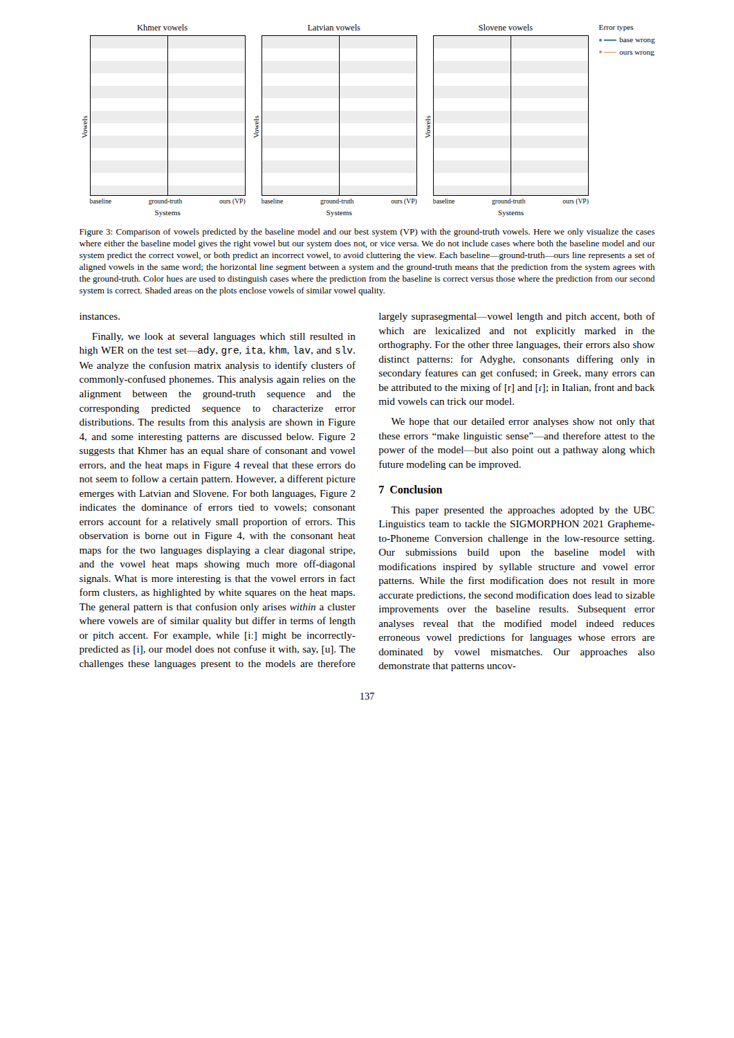Khmer vowels
Vowels
baseline ground-truth ours (VP)
Systems
Latvian vowels
Vowels
baseline ground-truth ours (VP)
Systems
Slovene vowels
Vowels
baseline ground-truth ours (VP)
Systems
Error types
base wrong
ours wrong
Figure 3: Comparison of vowels predicted by the baseline model and our best system (VP) with the ground-truth vowels. Here we only visualize the cases where either the baseline model gives the right vowel but our system does not, or vice versa. We do not include cases where both the baseline model and our system predict the correct vowel, or both predict an incorrect vowel, to avoid cluttering the view. Each baseline—ground-truth—ours line represents a set of aligned vowels in the same word; the horizontal line segment between a system and the ground-truth means that the prediction from the system agrees with the ground-truth. Color hues are used to distinguish cases where the prediction from the baseline is correct versus those where the prediction from our second system is correct. Shaded areas on the plots enclose vowels of similar vowel quality.
instances.
Finally, we look at several languages which still resulted in high WER on the test set—ady, gre, ita, khm, lav, and slv. We analyze the confusion matrix analysis to identify clusters of commonly-confused phonemes. This analysis again relies on the alignment between the ground-truth sequence and the corresponding predicted sequence to characterize error distributions. The results from this analysis are shown in Figure 4, and some interesting patterns are discussed below. Figure 2 suggests that Khmer has an equal share of consonant and vowel errors, and the heat maps in Figure 4 reveal that these errors do not seem to follow a certain pattern. However, a different picture emerges with Latvian and Slovene. For both languages, Figure 2 indicates the dominance of errors tied to vowels; consonant errors account for a relatively small proportion of errors. This observation is borne out in Figure 4, with the consonant heat maps for the two languages displaying a clear diagonal stripe, and the vowel heat maps showing much more off-diagonal signals. What is more interesting is that the vowel errors in fact form clusters, as highlighted by white squares on the heat maps. The general pattern is that confusion only arises within a cluster where vowels are of similar quality but differ in terms of length or pitch accent. For example, while [iː] might be incorrectly-predicted as [i], our model does not confuse it with, say, [u]. The challenges these languages present to the models are therefore largely suprasegmental—vowel length and pitch accent, both of which are lexicalized and not explicitly marked in the orthography. For the other three languages, their errors also show distinct patterns: for Adyghe, consonants differing only in secondary features can get confused; in Greek, many errors can be attributed to the mixing of [r] and [ɾ]; in Italian, front and back mid vowels can trick our model.
We hope that our detailed error analyses show not only that these errors “make linguistic sense”—and therefore attest to the power of the model—but also point out a pathway along which future modeling can be improved.
7 Conclusion
This paper presented the approaches adopted by the UBC Linguistics team to tackle the SIGMORPHON 2021 Grapheme-to-Phoneme Conversion challenge in the low-resource setting. Our submissions build upon the baseline model with modifications inspired by syllable structure and vowel error patterns. While the first modification does not result in more accurate predictions, the second modification does lead to sizable improvements over the baseline results. Subsequent error analyses reveal that the modified model indeed reduces erroneous vowel predictions for languages whose errors are dominated by vowel mismatches. Our approaches also demonstrate that patterns uncov-
137